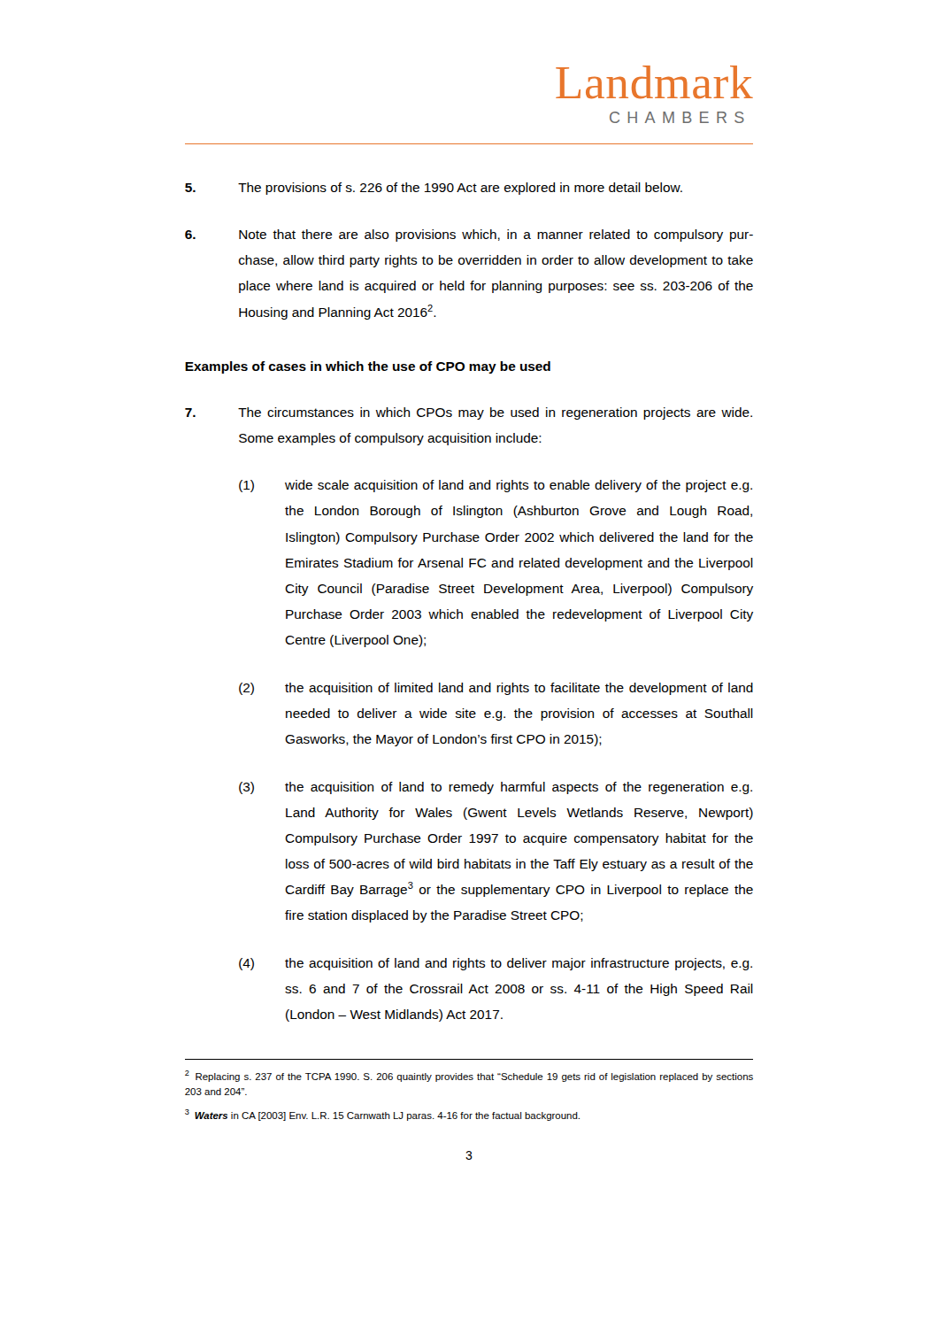Landmark
CHAMBERS
5.
The provisions of s. 226 of the 1990 Act are explored in more detail below.
6.
Note that there are also provisions which, in a manner related to compulsory purchase, allow third party rights to be overridden in order to allow development to take place where land is acquired or held for planning purposes: see ss. 203-206 of the Housing and Planning Act 20162.
Examples of cases in which the use of CPO may be used
7.
The circumstances in which CPOs may be used in regeneration projects are wide. Some examples of compulsory acquisition include:
(1)
wide scale acquisition of land and rights to enable delivery of the project e.g. the London Borough of Islington (Ashburton Grove and Lough Road, Islington) Compulsory Purchase Order 2002 which delivered the land for the Emirates Stadium for Arsenal FC and related development and the Liverpool City Council (Paradise Street Development Area, Liverpool) Compulsory Purchase Order 2003 which enabled the redevelopment of Liverpool City Centre (Liverpool One);
(2)
the acquisition of limited land and rights to facilitate the development of land needed to deliver a wide site e.g. the provision of accesses at Southall Gasworks, the Mayor of London’s first CPO in 2015);
(3)
the acquisition of land to remedy harmful aspects of the regeneration e.g. Land Authority for Wales (Gwent Levels Wetlands Reserve, Newport) Compulsory Purchase Order 1997 to acquire compensatory habitat for the loss of 500-acres of wild bird habitats in the Taff Ely estuary as a result of the Cardiff Bay Barrage3 or the supplementary CPO in Liverpool to replace the fire station displaced by the Paradise Street CPO;
(4)
the acquisition of land and rights to deliver major infrastructure projects, e.g. ss. 6 and 7 of the Crossrail Act 2008 or ss. 4-11 of the High Speed Rail (London – West Midlands) Act 2017.
2 Replacing s. 237 of the TCPA 1990. S. 206 quaintly provides that “Schedule 19 gets rid of legislation replaced by sections 203 and 204”.
3 Waters in CA [2003] Env. L.R. 15 Carnwath LJ paras. 4-16 for the factual background.
3